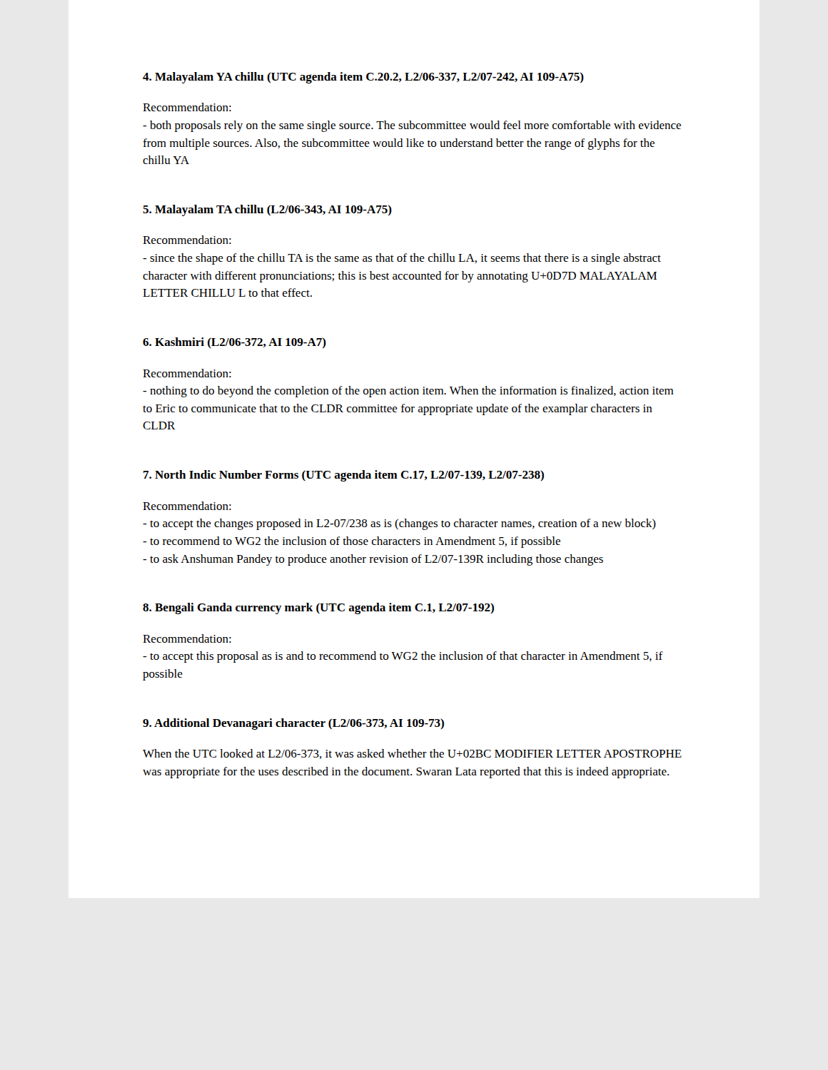4. Malayalam YA chillu (UTC agenda item C.20.2, L2/06-337, L2/07-242, AI 109-A75)
Recommendation: - both proposals rely on the same single source. The subcommittee would feel more comfortable with evidence from multiple sources. Also, the subcommittee would like to understand better the range of glyphs for the chillu YA
5. Malayalam TA chillu (L2/06-343, AI 109-A75)
Recommendation: - since the shape of the chillu TA is the same as that of the chillu LA, it seems that there is a single abstract character with different pronunciations; this is best accounted for by annotating U+0D7D MALAYALAM LETTER CHILLU L to that effect.
6. Kashmiri (L2/06-372, AI 109-A7)
Recommendation: - nothing to do beyond the completion of the open action item. When the information is finalized, action item to Eric to communicate that to the CLDR committee for appropriate update of the examplar characters in CLDR
7. North Indic Number Forms (UTC agenda item C.17, L2/07-139, L2/07-238)
Recommendation: - to accept the changes proposed in L2-07/238 as is (changes to character names, creation of a new block) - to recommend to WG2 the inclusion of those characters in Amendment 5, if possible - to ask Anshuman Pandey to produce another revision of L2/07-139R including those changes
8. Bengali Ganda currency mark (UTC agenda item C.1, L2/07-192)
Recommendation: - to accept this proposal as is and to recommend to WG2 the inclusion of that character in Amendment 5, if possible
9. Additional Devanagari character (L2/06-373, AI 109-73)
When the UTC looked at L2/06-373, it was asked whether the U+02BC MODIFIER LETTER APOSTROPHE was appropriate for the uses described in the document. Swaran Lata reported that this is indeed appropriate.